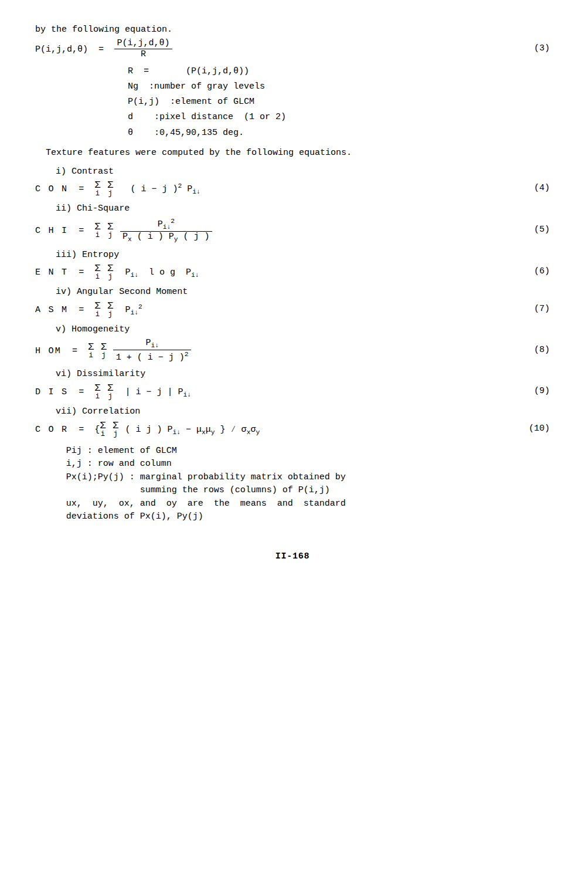by the following equation.
| P(i,j,d,θ) = P(i,j,d,θ) R | (3) |
R = (P(i,j,d,θ))
Ng :number of gray levels
P(i,j) :element of GLCM
d :pixel distance (1 or 2)
θ :0,45,90,135 deg.
Texture features were computed by the following equations.
i) Contrast
| C O N = Σ i Σ j ( i − j ) 2 P i↓ | (4) |
ii) Chi-Square
| C H I = Σ i Σ j P i↓ 2 P x ( i ) P y ( j ) | (5) |
iii) Entropy
| E N T = Σ i Σ j P i↓ l o g P i↓ | (6) |
iv) Angular Second Moment
| A S M = Σ i Σ j P i↓ 2 | (7) |
v) Homogeneity
| H OM = Σ i Σ j P i↓ 1 + ( i − j ) 2 | (8) |
vi) Dissimilarity
| D I S = Σ i Σ j / i − j / P i↓ | (9) |
vii) Correlation
| C O R = { Σ i Σ j ( i j ) P i↓ − μ x μ y } ∕ σ x σ y | (10) |
Pij : element of GLCM i,j : row and column Px(i);Py(j) : marginal probability matrix obtained by summing the rows (columns) of P(i,j) ux, uy, ox, and oy are the means and standard deviations of Px(i), Py(j)
II-168